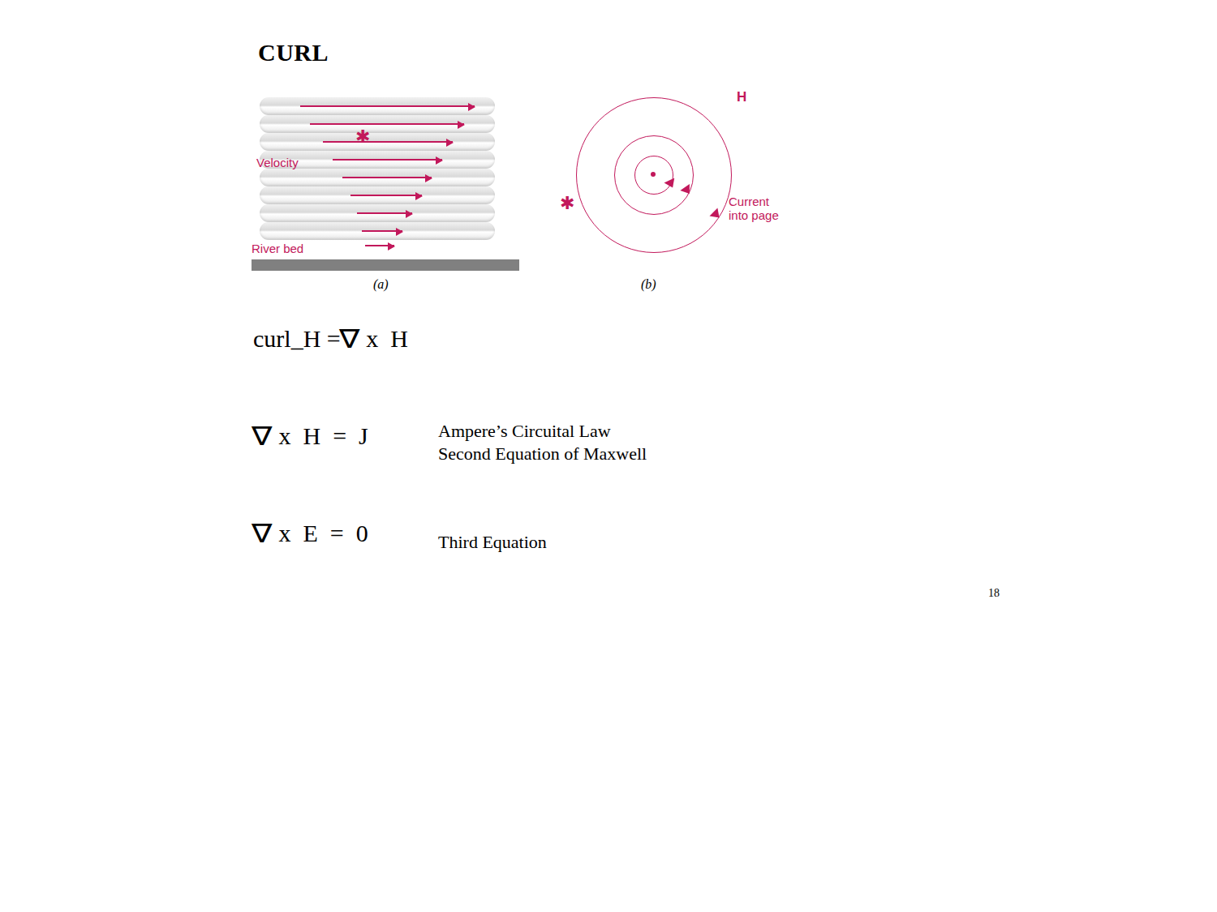CURL
✱
Velocity
River bed
(a)
H
✱
Current
into page
(b)
curl_H =∇ x H
∇ x H = J
Ampere’s Circuital Law
Second Equation of Maxwell
∇ x E = 0
Third Equation
18